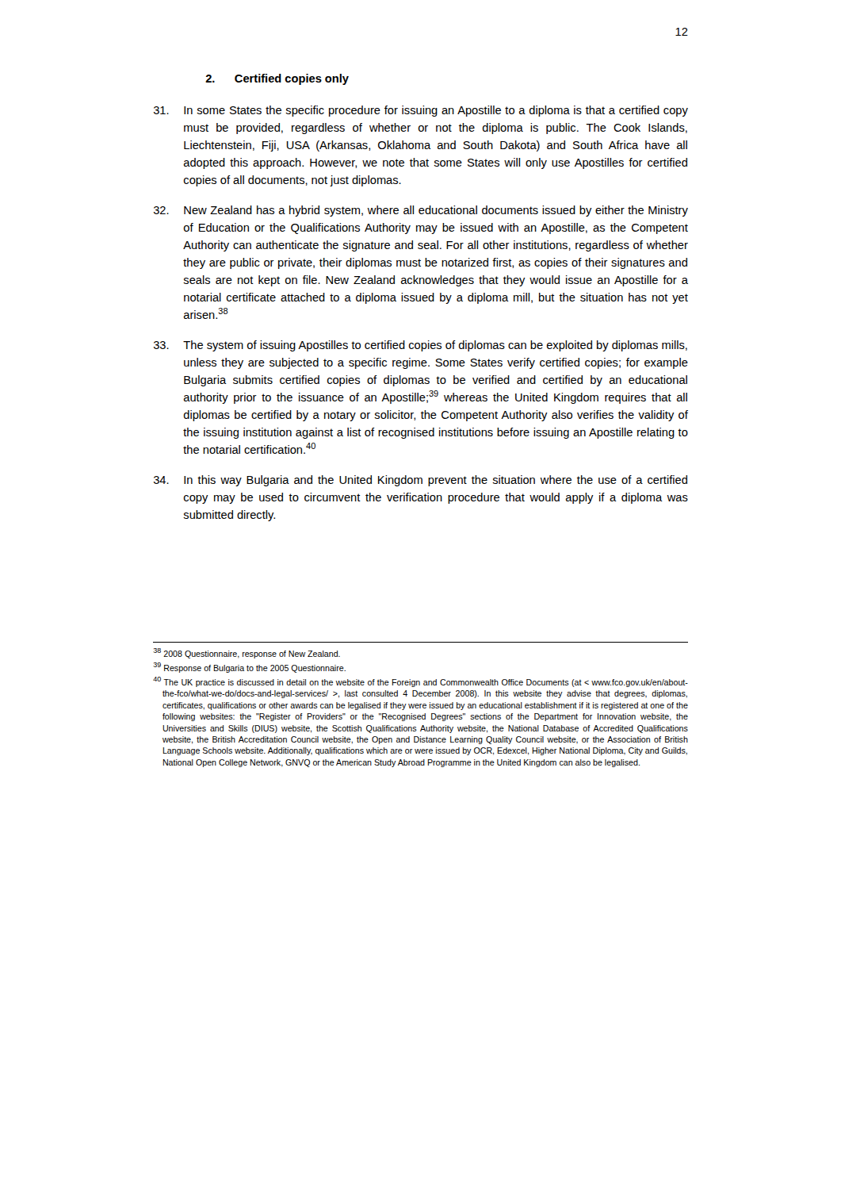12
2. Certified copies only
31.
In some States the specific procedure for issuing an Apostille to a diploma is that a certified copy must be provided, regardless of whether or not the diploma is public. The Cook Islands, Liechtenstein, Fiji, USA (Arkansas, Oklahoma and South Dakota) and South Africa have all adopted this approach. However, we note that some States will only use Apostilles for certified copies of all documents, not just diplomas.
32.
New Zealand has a hybrid system, where all educational documents issued by either the Ministry of Education or the Qualifications Authority may be issued with an Apostille, as the Competent Authority can authenticate the signature and seal. For all other institutions, regardless of whether they are public or private, their diplomas must be notarized first, as copies of their signatures and seals are not kept on file. New Zealand acknowledges that they would issue an Apostille for a notarial certificate attached to a diploma issued by a diploma mill, but the situation has not yet arisen.38
33.
The system of issuing Apostilles to certified copies of diplomas can be exploited by diplomas mills, unless they are subjected to a specific regime. Some States verify certified copies; for example Bulgaria submits certified copies of diplomas to be verified and certified by an educational authority prior to the issuance of an Apostille;39 whereas the United Kingdom requires that all diplomas be certified by a notary or solicitor, the Competent Authority also verifies the validity of the issuing institution against a list of recognised institutions before issuing an Apostille relating to the notarial certification.40
34.
In this way Bulgaria and the United Kingdom prevent the situation where the use of a certified copy may be used to circumvent the verification procedure that would apply if a diploma was submitted directly.
38 2008 Questionnaire, response of New Zealand.
39 Response of Bulgaria to the 2005 Questionnaire.
40 The UK practice is discussed in detail on the website of the Foreign and Commonwealth Office Documents (at < www.fco.gov.uk/en/about-the-fco/what-we-do/docs-and-legal-services/ >, last consulted 4 December 2008). In this website they advise that degrees, diplomas, certificates, qualifications or other awards can be legalised if they were issued by an educational establishment if it is registered at one of the following websites: the "Register of Providers" or the "Recognised Degrees" sections of the Department for Innovation website, the Universities and Skills (DIUS) website, the Scottish Qualifications Authority website, the National Database of Accredited Qualifications website, the British Accreditation Council website, the Open and Distance Learning Quality Council website, or the Association of British Language Schools website. Additionally, qualifications which are or were issued by OCR, Edexcel, Higher National Diploma, City and Guilds, National Open College Network, GNVQ or the American Study Abroad Programme in the United Kingdom can also be legalised.